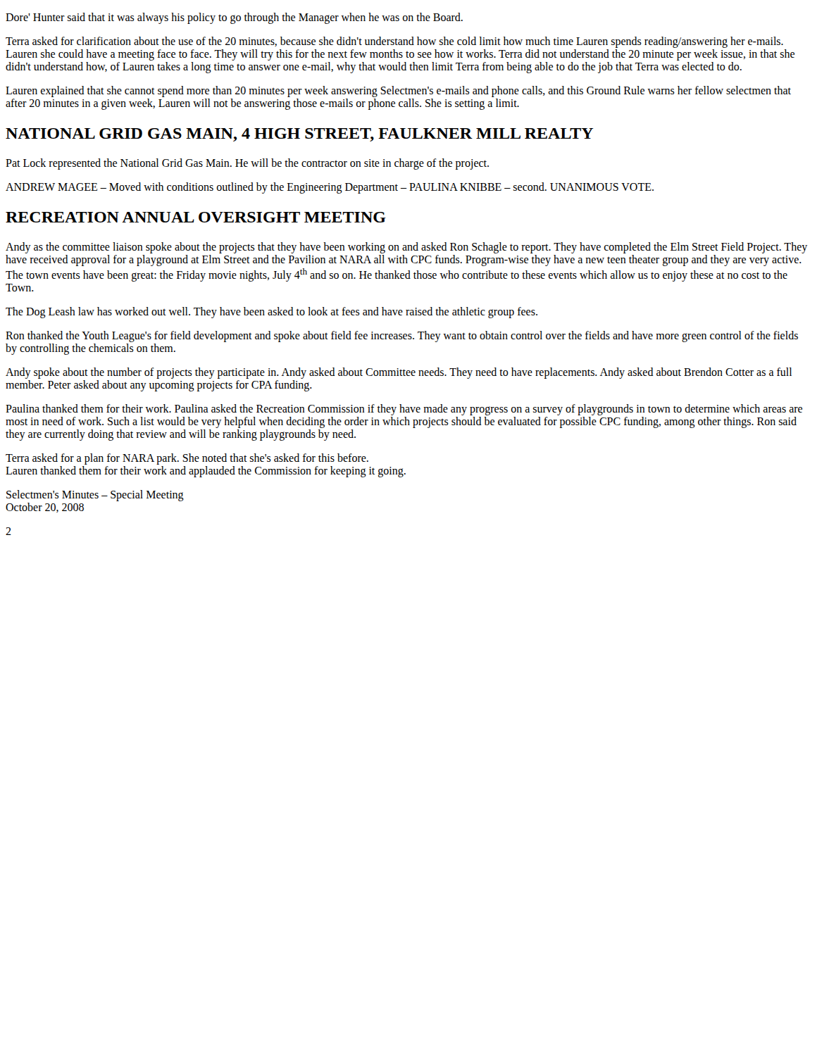Dore' Hunter said that it was always his policy to go through the Manager when he was on the Board.
Terra asked for clarification about the use of the 20 minutes, because she didn't understand how she cold limit how much time Lauren spends reading/answering her e-mails. Lauren she could have a meeting face to face. They will try this for the next few months to see how it works. Terra did not understand the 20 minute per week issue, in that she didn't understand how, of Lauren takes a long time to answer one e-mail, why that would then limit Terra from being able to do the job that Terra was elected to do.
Lauren explained that she cannot spend more than 20 minutes per week answering Selectmen's e-mails and phone calls, and this Ground Rule warns her fellow selectmen that after 20 minutes in a given week, Lauren will not be answering those e-mails or phone calls. She is setting a limit.
NATIONAL GRID GAS MAIN, 4 HIGH STREET, FAULKNER MILL REALTY
Pat Lock represented the National Grid Gas Main. He will be the contractor on site in charge of the project.
ANDREW MAGEE – Moved with conditions outlined by the Engineering Department – PAULINA KNIBBE – second. UNANIMOUS VOTE.
RECREATION ANNUAL OVERSIGHT MEETING
Andy as the committee liaison spoke about the projects that they have been working on and asked Ron Schagle to report. They have completed the Elm Street Field Project. They have received approval for a playground at Elm Street and the Pavilion at NARA all with CPC funds. Program-wise they have a new teen theater group and they are very active. The town events have been great: the Friday movie nights, July 4th and so on. He thanked those who contribute to these events which allow us to enjoy these at no cost to the Town.
The Dog Leash law has worked out well. They have been asked to look at fees and have raised the athletic group fees.
Ron thanked the Youth League's for field development and spoke about field fee increases. They want to obtain control over the fields and have more green control of the fields by controlling the chemicals on them.
Andy spoke about the number of projects they participate in. Andy asked about Committee needs. They need to have replacements. Andy asked about Brendon Cotter as a full member. Peter asked about any upcoming projects for CPA funding.
Paulina thanked them for their work. Paulina asked the Recreation Commission if they have made any progress on a survey of playgrounds in town to determine which areas are most in need of work. Such a list would be very helpful when deciding the order in which projects should be evaluated for possible CPC funding, among other things. Ron said they are currently doing that review and will be ranking playgrounds by need.
Terra asked for a plan for NARA park. She noted that she's asked for this before.
Lauren thanked them for their work and applauded the Commission for keeping it going.
Selectmen's Minutes – Special Meeting
October 20, 2008
2